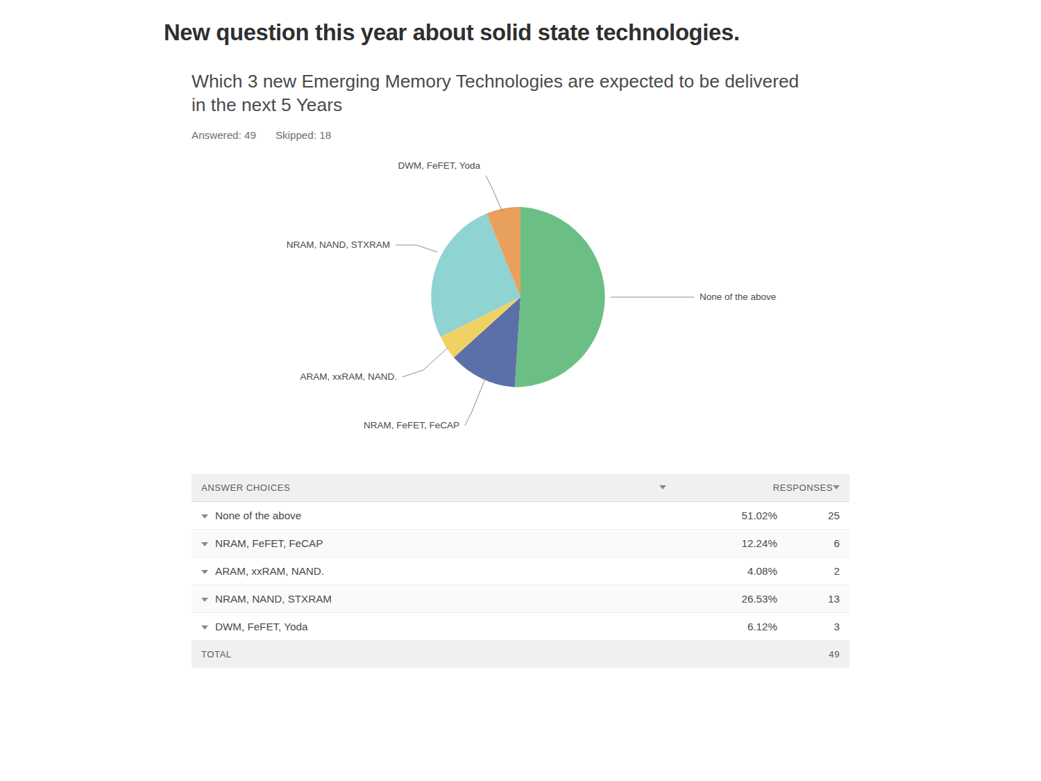New question this year about solid state technologies.
Which 3 new Emerging Memory Technologies are expected to be delivered in the next 5 Years
Answered: 49 Skipped: 18
None of the above DWM, FeFET, Yoda NRAM, NAND, STXRAM ARAM, xxRAM, NAND. NRAM, FeFET, FeCAP
| Answer choices | Responses |
| --- | --- |
| None of the above | 51.02% | 25 |
| NRAM, FeFET, FeCAP | 12.24% | 6 |
| ARAM, xxRAM, NAND. | 4.08% | 2 |
| NRAM, NAND, STXRAM | 26.53% | 13 |
| DWM, FeFET, Yoda | 6.12% | 3 |
| Total | | 49 |